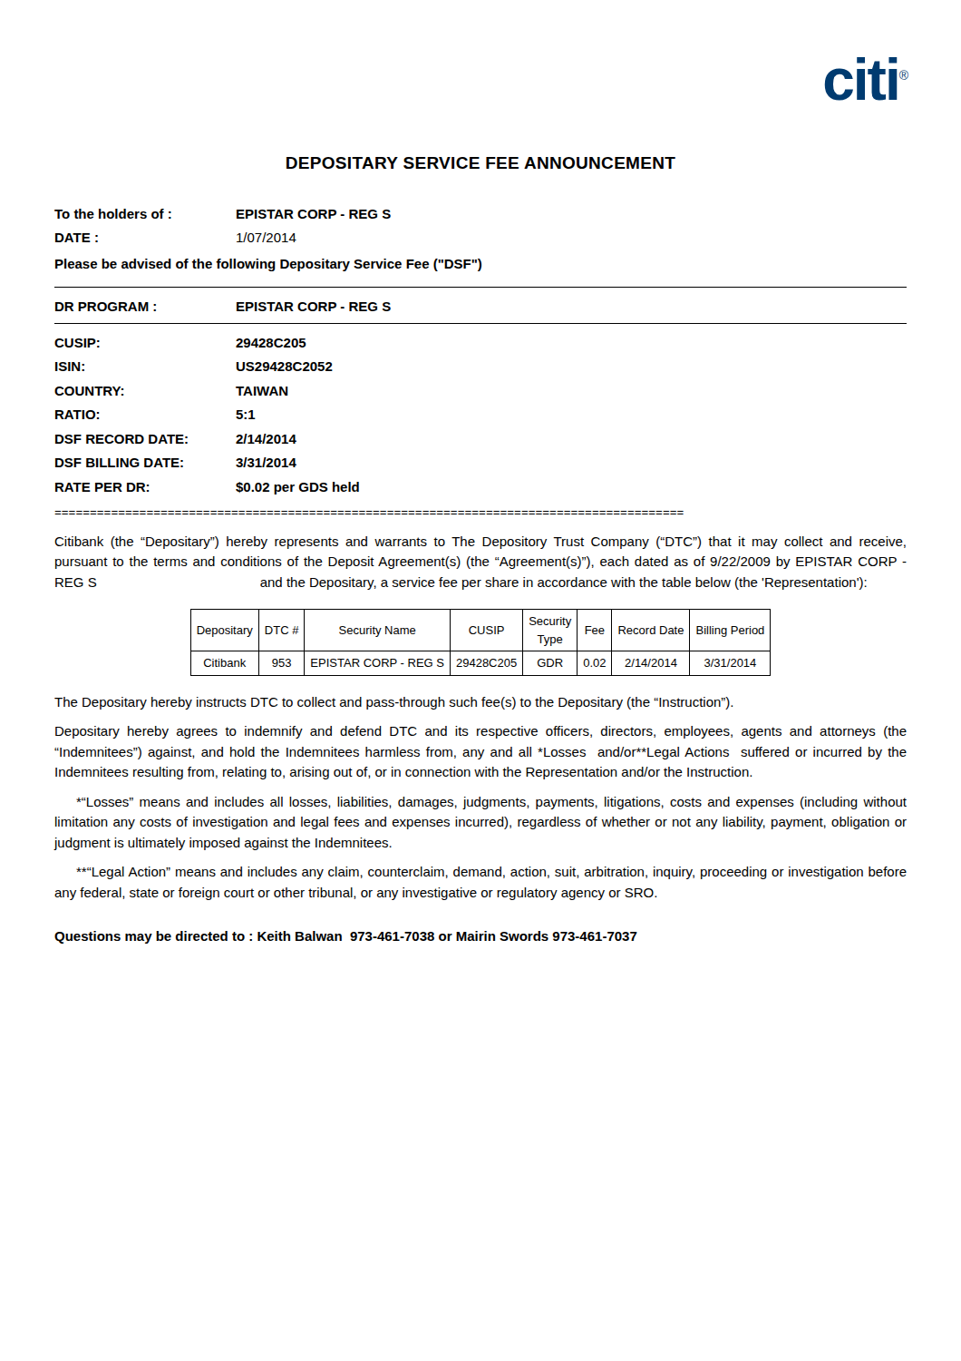citi®
DEPOSITARY SERVICE FEE ANNOUNCEMENT
To the holders of : EPISTAR CORP - REG S
DATE : 1/07/2014
Please be advised of the following Depositary Service Fee ("DSF")
DR PROGRAM : EPISTAR CORP - REG S
CUSIP: 29428C205
ISIN: US29428C2052
COUNTRY: TAIWAN
RATIO: 5:1
DSF RECORD DATE: 2/14/2014
DSF BILLING DATE: 3/31/2014
RATE PER DR:$0.02 per GDS held
=========================================================================================
Citibank (the “Depositary”) hereby represents and warrants to The Depository Trust Company (“DTC”) that it may collect and receive, pursuant to the terms and conditions of the Deposit Agreement(s) (the “Agreement(s)”), each dated as of 9/22/2009 by EPISTAR CORP - REG S and the Depositary, a service fee per share in accordance with the table below (the 'Representation'):
| Depositary | DTC # | Security Name | CUSIP | Security Type | Fee | Record Date | Billing Period |
| --- | --- | --- | --- | --- | --- | --- | --- |
| Citibank | 953 | EPISTAR CORP - REG S | 29428C205 | GDR | 0.02 | 2/14/2014 | 3/31/2014 |
The Depositary hereby instructs DTC to collect and pass-through such fee(s) to the Depositary (the “Instruction”).
Depositary hereby agrees to indemnify and defend DTC and its respective officers, directors, employees, agents and attorneys (the “Indemnitees”) against, and hold the Indemnitees harmless from, any and all *Losses and/or**Legal Actions suffered or incurred by the Indemnitees resulting from, relating to, arising out of, or in connection with the Representation and/or the Instruction.
*“Losses” means and includes all losses, liabilities, damages, judgments, payments, litigations, costs and expenses (including without limitation any costs of investigation and legal fees and expenses incurred), regardless of whether or not any liability, payment, obligation or judgment is ultimately imposed against the Indemnitees.
**“Legal Action” means and includes any claim, counterclaim, demand, action, suit, arbitration, inquiry, proceeding or investigation before any federal, state or foreign court or other tribunal, or any investigative or regulatory agency or SRO.
Questions may be directed to : Keith Balwan 973-461-7038 or Mairin Swords 973-461-7037